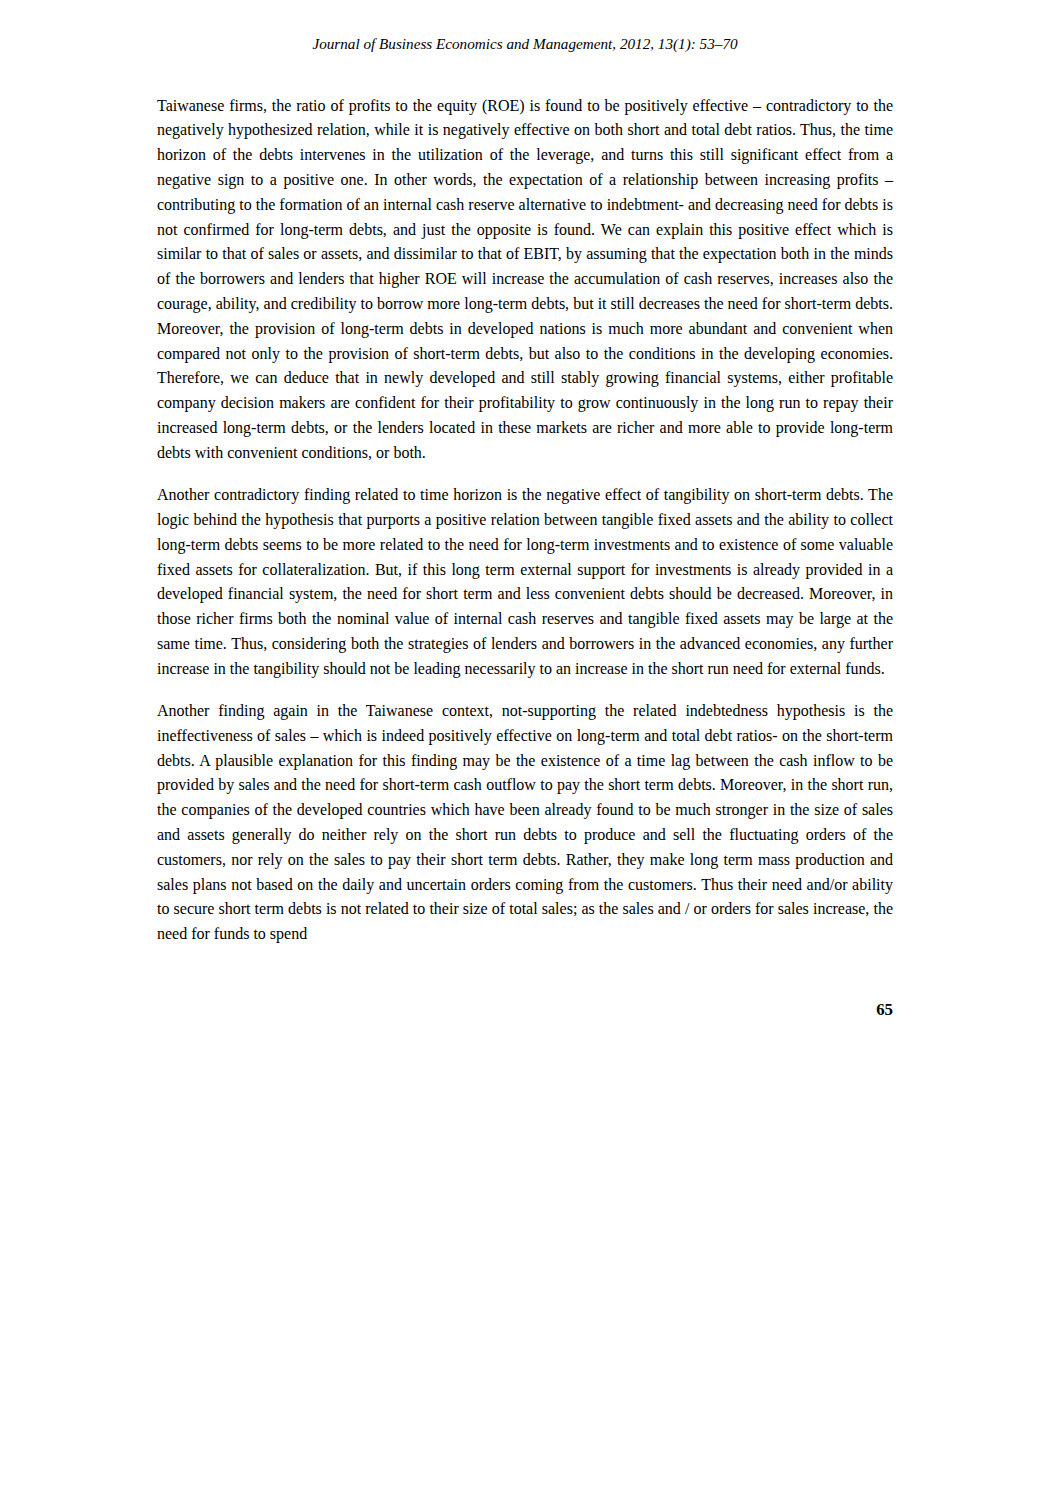Journal of Business Economics and Management, 2012, 13(1): 53–70
Taiwanese firms, the ratio of profits to the equity (ROE) is found to be positively effective – contradictory to the negatively hypothesized relation, while it is negatively effective on both short and total debt ratios. Thus, the time horizon of the debts intervenes in the utilization of the leverage, and turns this still significant effect from a negative sign to a positive one. In other words, the expectation of a relationship between increasing profits – contributing to the formation of an internal cash reserve alternative to indebtment- and decreasing need for debts is not confirmed for long-term debts, and just the opposite is found. We can explain this positive effect which is similar to that of sales or assets, and dissimilar to that of EBIT, by assuming that the expectation both in the minds of the borrowers and lenders that higher ROE will increase the accumulation of cash reserves, increases also the courage, ability, and credibility to borrow more long-term debts, but it still decreases the need for short-term debts. Moreover, the provision of long-term debts in developed nations is much more abundant and convenient when compared not only to the provision of short-term debts, but also to the conditions in the developing economies. Therefore, we can deduce that in newly developed and still stably growing financial systems, either profitable company decision makers are confident for their profitability to grow continuously in the long run to repay their increased long-term debts, or the lenders located in these markets are richer and more able to provide long-term debts with convenient conditions, or both.
Another contradictory finding related to time horizon is the negative effect of tangibility on short-term debts. The logic behind the hypothesis that purports a positive relation between tangible fixed assets and the ability to collect long-term debts seems to be more related to the need for long-term investments and to existence of some valuable fixed assets for collateralization. But, if this long term external support for investments is already provided in a developed financial system, the need for short term and less convenient debts should be decreased. Moreover, in those richer firms both the nominal value of internal cash reserves and tangible fixed assets may be large at the same time. Thus, considering both the strategies of lenders and borrowers in the advanced economies, any further increase in the tangibility should not be leading necessarily to an increase in the short run need for external funds.
Another finding again in the Taiwanese context, not-supporting the related indebtedness hypothesis is the ineffectiveness of sales – which is indeed positively effective on long-term and total debt ratios- on the short-term debts. A plausible explanation for this finding may be the existence of a time lag between the cash inflow to be provided by sales and the need for short-term cash outflow to pay the short term debts. Moreover, in the short run, the companies of the developed countries which have been already found to be much stronger in the size of sales and assets generally do neither rely on the short run debts to produce and sell the fluctuating orders of the customers, nor rely on the sales to pay their short term debts. Rather, they make long term mass production and sales plans not based on the daily and uncertain orders coming from the customers. Thus their need and/or ability to secure short term debts is not related to their size of total sales; as the sales and / or orders for sales increase, the need for funds to spend
65